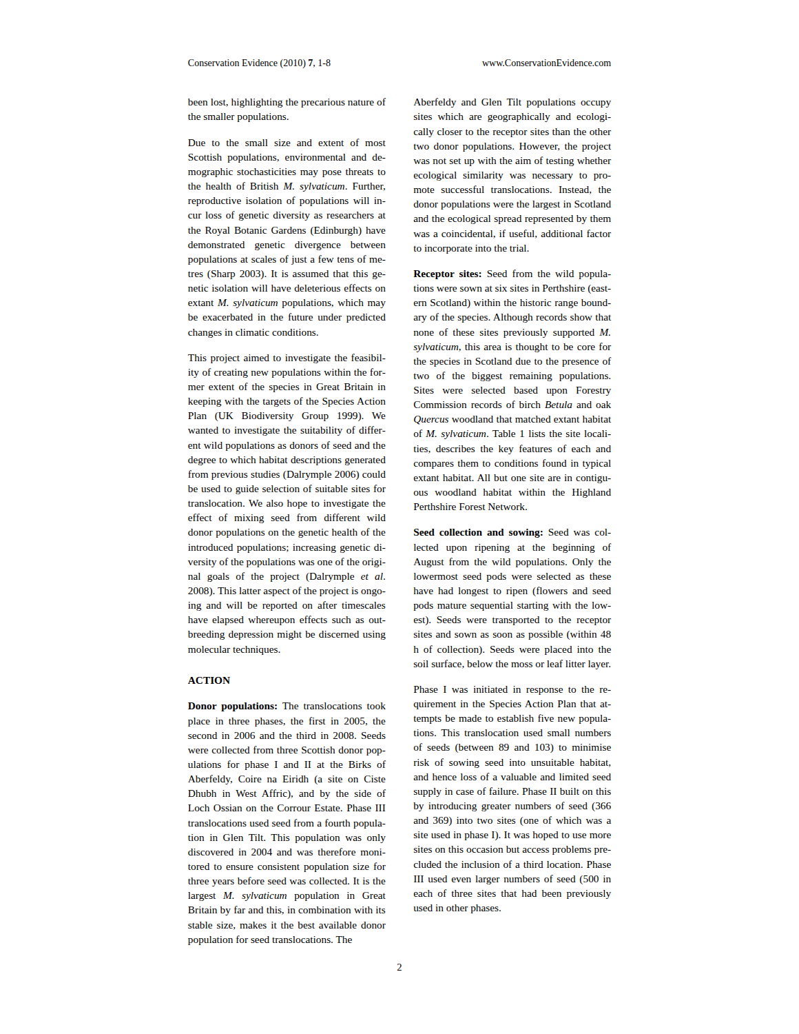Conservation Evidence (2010) 7, 1-8 www.ConservationEvidence.com
been lost, highlighting the precarious nature of the smaller populations.
Due to the small size and extent of most Scottish populations, environmental and demographic stochasticities may pose threats to the health of British M. sylvaticum. Further, reproductive isolation of populations will incur loss of genetic diversity as researchers at the Royal Botanic Gardens (Edinburgh) have demonstrated genetic divergence between populations at scales of just a few tens of metres (Sharp 2003). It is assumed that this genetic isolation will have deleterious effects on extant M. sylvaticum populations, which may be exacerbated in the future under predicted changes in climatic conditions.
This project aimed to investigate the feasibility of creating new populations within the former extent of the species in Great Britain in keeping with the targets of the Species Action Plan (UK Biodiversity Group 1999). We wanted to investigate the suitability of different wild populations as donors of seed and the degree to which habitat descriptions generated from previous studies (Dalrymple 2006) could be used to guide selection of suitable sites for translocation. We also hope to investigate the effect of mixing seed from different wild donor populations on the genetic health of the introduced populations; increasing genetic diversity of the populations was one of the original goals of the project (Dalrymple et al. 2008). This latter aspect of the project is ongoing and will be reported on after timescales have elapsed whereupon effects such as outbreeding depression might be discerned using molecular techniques.
ACTION
Donor populations: The translocations took place in three phases, the first in 2005, the second in 2006 and the third in 2008. Seeds were collected from three Scottish donor populations for phase I and II at the Birks of Aberfeldy, Coire na Eiridh (a site on Ciste Dhubh in West Affric), and by the side of Loch Ossian on the Corrour Estate. Phase III translocations used seed from a fourth population in Glen Tilt. This population was only discovered in 2004 and was therefore monitored to ensure consistent population size for three years before seed was collected. It is the largest M. sylvaticum population in Great Britain by far and this, in combination with its stable size, makes it the best available donor population for seed translocations. The
Aberfeldy and Glen Tilt populations occupy sites which are geographically and ecologically closer to the receptor sites than the other two donor populations. However, the project was not set up with the aim of testing whether ecological similarity was necessary to promote successful translocations. Instead, the donor populations were the largest in Scotland and the ecological spread represented by them was a coincidental, if useful, additional factor to incorporate into the trial.
Receptor sites: Seed from the wild populations were sown at six sites in Perthshire (eastern Scotland) within the historic range boundary of the species. Although records show that none of these sites previously supported M. sylvaticum, this area is thought to be core for the species in Scotland due to the presence of two of the biggest remaining populations. Sites were selected based upon Forestry Commission records of birch Betula and oak Quercus woodland that matched extant habitat of M. sylvaticum. Table 1 lists the site localities, describes the key features of each and compares them to conditions found in typical extant habitat. All but one site are in contiguous woodland habitat within the Highland Perthshire Forest Network.
Seed collection and sowing: Seed was collected upon ripening at the beginning of August from the wild populations. Only the lowermost seed pods were selected as these have had longest to ripen (flowers and seed pods mature sequential starting with the lowest). Seeds were transported to the receptor sites and sown as soon as possible (within 48 h of collection). Seeds were placed into the soil surface, below the moss or leaf litter layer.
Phase I was initiated in response to the requirement in the Species Action Plan that attempts be made to establish five new populations. This translocation used small numbers of seeds (between 89 and 103) to minimise risk of sowing seed into unsuitable habitat, and hence loss of a valuable and limited seed supply in case of failure. Phase II built on this by introducing greater numbers of seed (366 and 369) into two sites (one of which was a site used in phase I). It was hoped to use more sites on this occasion but access problems precluded the inclusion of a third location. Phase III used even larger numbers of seed (500 in each of three sites that had been previously used in other phases.
2